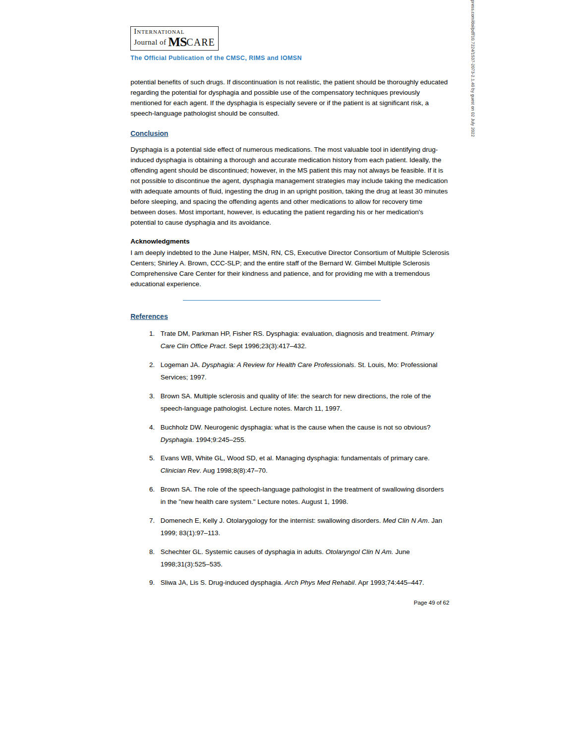International
Journal of MS CARE
The Official Publication of the CMSC, RIMS and IOMSN
potential benefits of such drugs. If discontinuation is not realistic, the patient should be thoroughly educated regarding the potential for dysphagia and possible use of the compensatory techniques previously mentioned for each agent. If the dysphagia is especially severe or if the patient is at significant risk, a speech-language pathologist should be consulted.
Conclusion
Dysphagia is a potential side effect of numerous medications. The most valuable tool in identifying drug-induced dysphagia is obtaining a thorough and accurate medication history from each patient. Ideally, the offending agent should be discontinued; however, in the MS patient this may not always be feasible. If it is not possible to discontinue the agent, dysphagia management strategies may include taking the medication with adequate amounts of fluid, ingesting the drug in an upright position, taking the drug at least 30 minutes before sleeping, and spacing the offending agents and other medications to allow for recovery time between doses. Most important, however, is educating the patient regarding his or her medication's potential to cause dysphagia and its avoidance.
Acknowledgments
I am deeply indebted to the June Halper, MSN, RN, CS, Executive Director Consortium of Multiple Sclerosis Centers; Shirley A. Brown, CCC-SLP; and the entire staff of the Bernard W. Gimbel Multiple Sclerosis Comprehensive Care Center for their kindness and patience, and for providing me with a tremendous educational experience.
References
Trate DM, Parkman HP, Fisher RS. Dysphagia: evaluation, diagnosis and treatment. Primary Care Clin Office Pract. Sept 1996;23(3):417–432.
Logeman JA. Dysphagia: A Review for Health Care Professionals. St. Louis, Mo: Professional Services; 1997.
Brown SA. Multiple sclerosis and quality of life: the search for new directions, the role of the speech-language pathologist. Lecture notes. March 11, 1997.
Buchholz DW. Neurogenic dysphagia: what is the cause when the cause is not so obvious? Dysphagia. 1994;9:245–255.
Evans WB, White GL, Wood SD, et al. Managing dysphagia: fundamentals of primary care. Clinician Rev. Aug 1998;8(8):47–70.
Brown SA. The role of the speech-language pathologist in the treatment of swallowing disorders in the "new health care system." Lecture notes. August 1, 1998.
Domenech E, Kelly J. Otolarygology for the internist: swallowing disorders. Med Clin N Am. Jan 1999; 83(1):97–113.
Schechter GL. Systemic causes of dysphagia in adults. Otolaryngol Clin N Am. June 1998;31(3):525–535.
Sliwa JA, Lis S. Drug-induced dysphagia. Arch Phys Med Rehabil. Apr 1993;74:445–447.
Downloaded from http://meridian.allenpress.com/doi/pdf/10.7224/1537-2073-2.1.40 by guest on 02 July 2022
Page 49 of 62